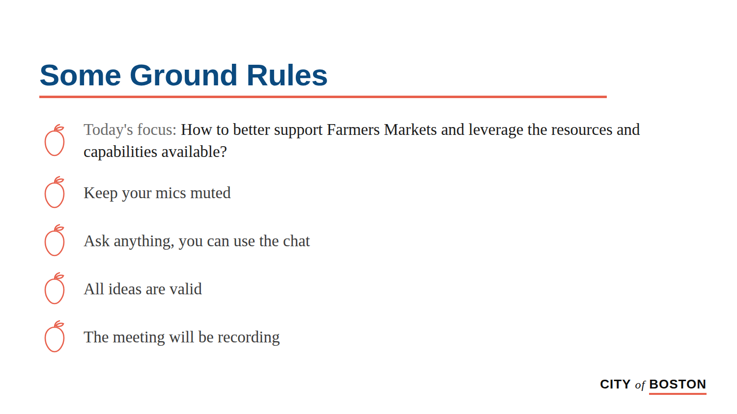Some Ground Rules
Today's focus: How to better support Farmers Markets and leverage the resources and capabilities available?
Keep your mics muted
Ask anything, you can use the chat
All ideas are valid
The meeting will be recording
CITY of BOSTON